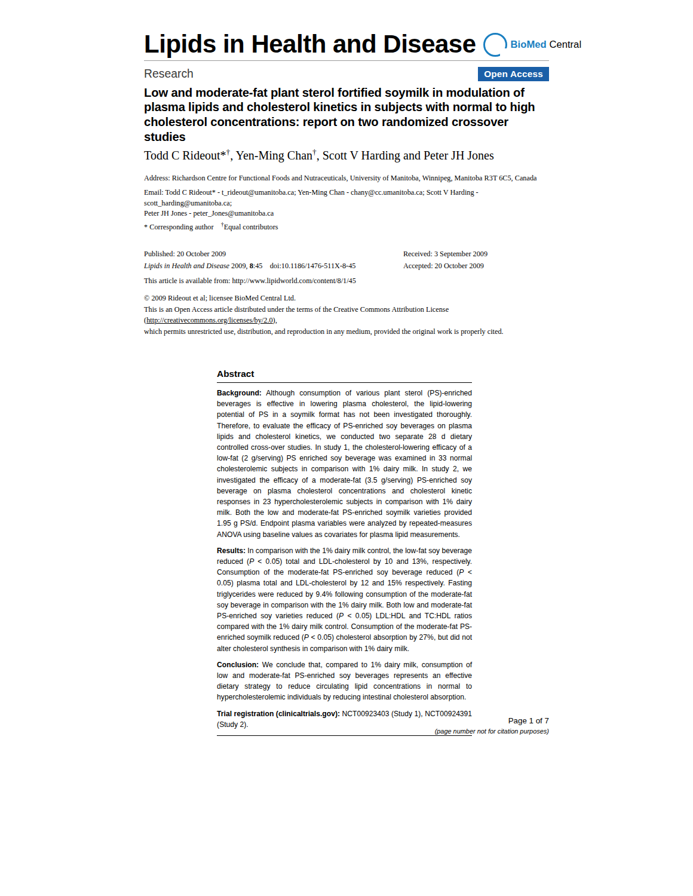Lipids in Health and Disease
Bio Med Central
Research
Open Access
Low and moderate-fat plant sterol fortified soymilk in modulation of plasma lipids and cholesterol kinetics in subjects with normal to high cholesterol concentrations: report on two randomized crossover studies
Todd C Rideout*†, Yen-Ming Chan†, Scott V Harding and Peter JH Jones
Address: Richardson Centre for Functional Foods and Nutraceuticals, University of Manitoba, Winnipeg, Manitoba R3T 6C5, Canada
Email: Todd C Rideout* - t_rideout@umanitoba.ca; Yen-Ming Chan - chany@cc.umanitoba.ca; Scott V Harding - scott_harding@umanitoba.ca;
Peter JH Jones - peter_Jones@umanitoba.ca
* Corresponding author †Equal contributors
Published: 20 October 2009
Lipids in Health and Disease 2009, 8:45 doi:10.1186/1476-511X-8-45
This article is available from: http://www.lipidworld.com/content/8/1/45
Received: 3 September 2009
Accepted: 20 October 2009
© 2009 Rideout et al; licensee BioMed Central Ltd.
This is an Open Access article distributed under the terms of the Creative Commons Attribution License (http://creativecommons.org/licenses/by/2.0),
which permits unrestricted use, distribution, and reproduction in any medium, provided the original work is properly cited.
Abstract
Background: Although consumption of various plant sterol (PS)-enriched beverages is effective in lowering plasma cholesterol, the lipid-lowering potential of PS in a soymilk format has not been investigated thoroughly. Therefore, to evaluate the efficacy of PS-enriched soy beverages on plasma lipids and cholesterol kinetics, we conducted two separate 28 d dietary controlled cross-over studies. In study 1, the cholesterol-lowering efficacy of a low-fat (2 g/serving) PS enriched soy beverage was examined in 33 normal cholesterolemic subjects in comparison with 1% dairy milk. In study 2, we investigated the efficacy of a moderate-fat (3.5 g/serving) PS-enriched soy beverage on plasma cholesterol concentrations and cholesterol kinetic responses in 23 hypercholesterolemic subjects in comparison with 1% dairy milk. Both the low and moderate-fat PS-enriched soymilk varieties provided 1.95 g PS/d. Endpoint plasma variables were analyzed by repeated-measures ANOVA using baseline values as covariates for plasma lipid measurements.
Results: In comparison with the 1% dairy milk control, the low-fat soy beverage reduced (P < 0.05) total and LDL-cholesterol by 10 and 13%, respectively. Consumption of the moderate-fat PS-enriched soy beverage reduced (P < 0.05) plasma total and LDL-cholesterol by 12 and 15% respectively. Fasting triglycerides were reduced by 9.4% following consumption of the moderate-fat soy beverage in comparison with the 1% dairy milk. Both low and moderate-fat PS-enriched soy varieties reduced (P < 0.05) LDL:HDL and TC:HDL ratios compared with the 1% dairy milk control. Consumption of the moderate-fat PS-enriched soymilk reduced (P < 0.05) cholesterol absorption by 27%, but did not alter cholesterol synthesis in comparison with 1% dairy milk.
Conclusion: We conclude that, compared to 1% dairy milk, consumption of low and moderate-fat PS-enriched soy beverages represents an effective dietary strategy to reduce circulating lipid concentrations in normal to hypercholesterolemic individuals by reducing intestinal cholesterol absorption.
Trial registration (clinicaltrials.gov): NCT00923403 (Study 1), NCT00924391 (Study 2).
Page 1 of 7
(page number not for citation purposes)